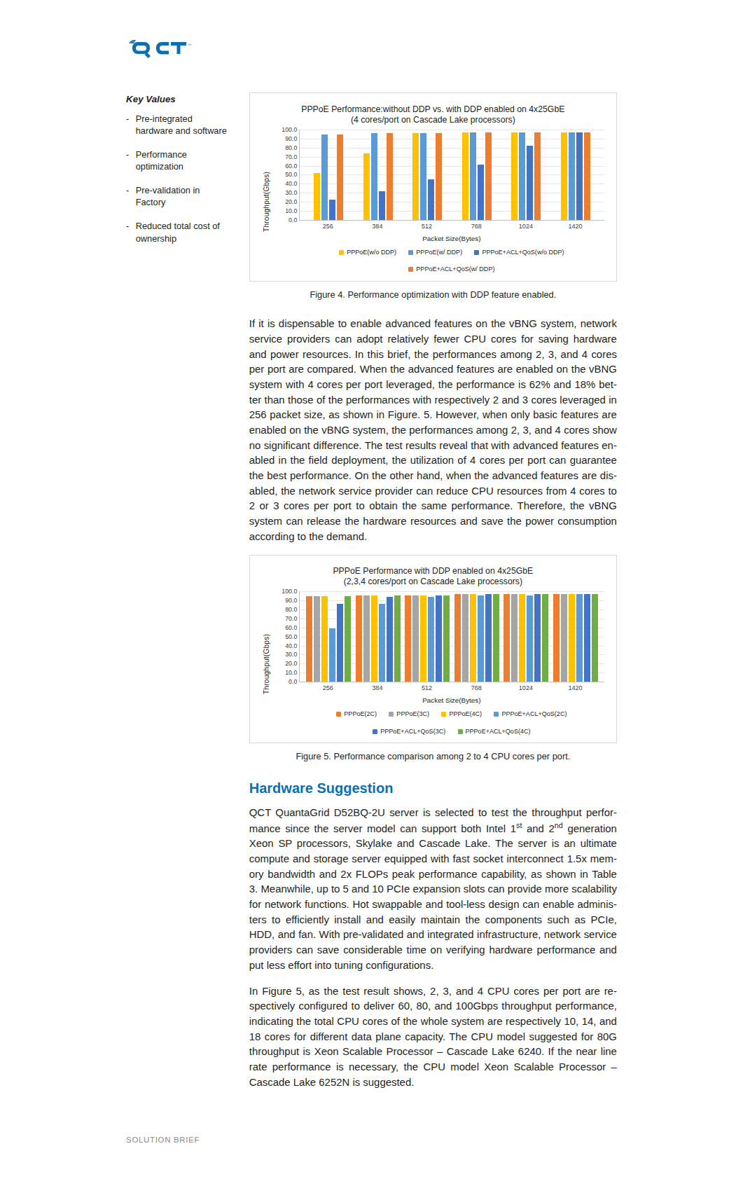™
Key Values
Pre-integrated hardware and software
Performance optimization
Pre-validation in Factory
Reduced total cost of ownership
PPPoE Performance:without DDP vs. with DDP enabled on 4x25GbE (4 cores/port on Cascade Lake processors)
Throughput(Gbps)
100.0 90.0 80.0 70.0 60.0 50.0 40.0 30.0 20.0 10.0 0.0
256
384
512
768
1024
1420
Packet Size(Bytes)
PPPoE(w/o DDP) PPPoE(w/ DDP) PPPoE+ACL+QoS(w/o DDP) PPPoE+ACL+QoS(w/ DDP)
Figure 4. Performance optimization with DDP feature enabled.
If it is dispensable to enable advanced features on the vBNG system, network service providers can adopt relatively fewer CPU cores for saving hardware and power resources. In this brief, the performances among 2, 3, and 4 cores per port are compared. When the advanced features are enabled on the vBNG system with 4 cores per port leveraged, the performance is 62% and 18% better than those of the performances with respectively 2 and 3 cores leveraged in 256 packet size, as shown in Figure. 5. However, when only basic features are enabled on the vBNG system, the performances among 2, 3, and 4 cores show no significant difference. The test results reveal that with advanced features enabled in the field deployment, the utilization of 4 cores per port can guarantee the best performance. On the other hand, when the advanced features are disabled, the network service provider can reduce CPU resources from 4 cores to 2 or 3 cores per port to obtain the same performance. Therefore, the vBNG system can release the hardware resources and save the power consumption according to the demand.
PPPoE Performance with DDP enabled on 4x25GbE (2,3,4 cores/port on Cascade Lake processors)
Throughput(Gbps)
100.0 90.0 80.0 70.0 60.0 50.0 40.0 30.0 20.0 10.0 0.0
256
384
512
768
1024
1420
Packet Size(Bytes)
PPPoE(2C) PPPoE(3C) PPPoE(4C) PPPoE+ACL+QoS(2C) PPPoE+ACL+QoS(3C) PPPoE+ACL+QoS(4C)
Figure 5. Performance comparison among 2 to 4 CPU cores per port.
Hardware Suggestion
QCT QuantaGrid D52BQ-2U server is selected to test the throughput performance since the server model can support both Intel 1st and 2nd generation Xeon SP processors, Skylake and Cascade Lake. The server is an ultimate compute and storage server equipped with fast socket interconnect 1.5x memory bandwidth and 2x FLOPs peak performance capability, as shown in Table 3. Meanwhile, up to 5 and 10 PCIe expansion slots can provide more scalability for network functions. Hot swappable and tool-less design can enable administers to efficiently install and easily maintain the components such as PCIe, HDD, and fan. With pre-validated and integrated infrastructure, network service providers can save considerable time on verifying hardware performance and put less effort into tuning configurations.
In Figure 5, as the test result shows, 2, 3, and 4 CPU cores per port are respectively configured to deliver 60, 80, and 100Gbps throughput performance, indicating the total CPU cores of the whole system are respectively 10, 14, and 18 cores for different data plane capacity. The CPU model suggested for 80G throughput is Xeon Scalable Processor – Cascade Lake 6240. If the near line rate performance is necessary, the CPU model Xeon Scalable Processor – Cascade Lake 6252N is suggested.
Solution Brief